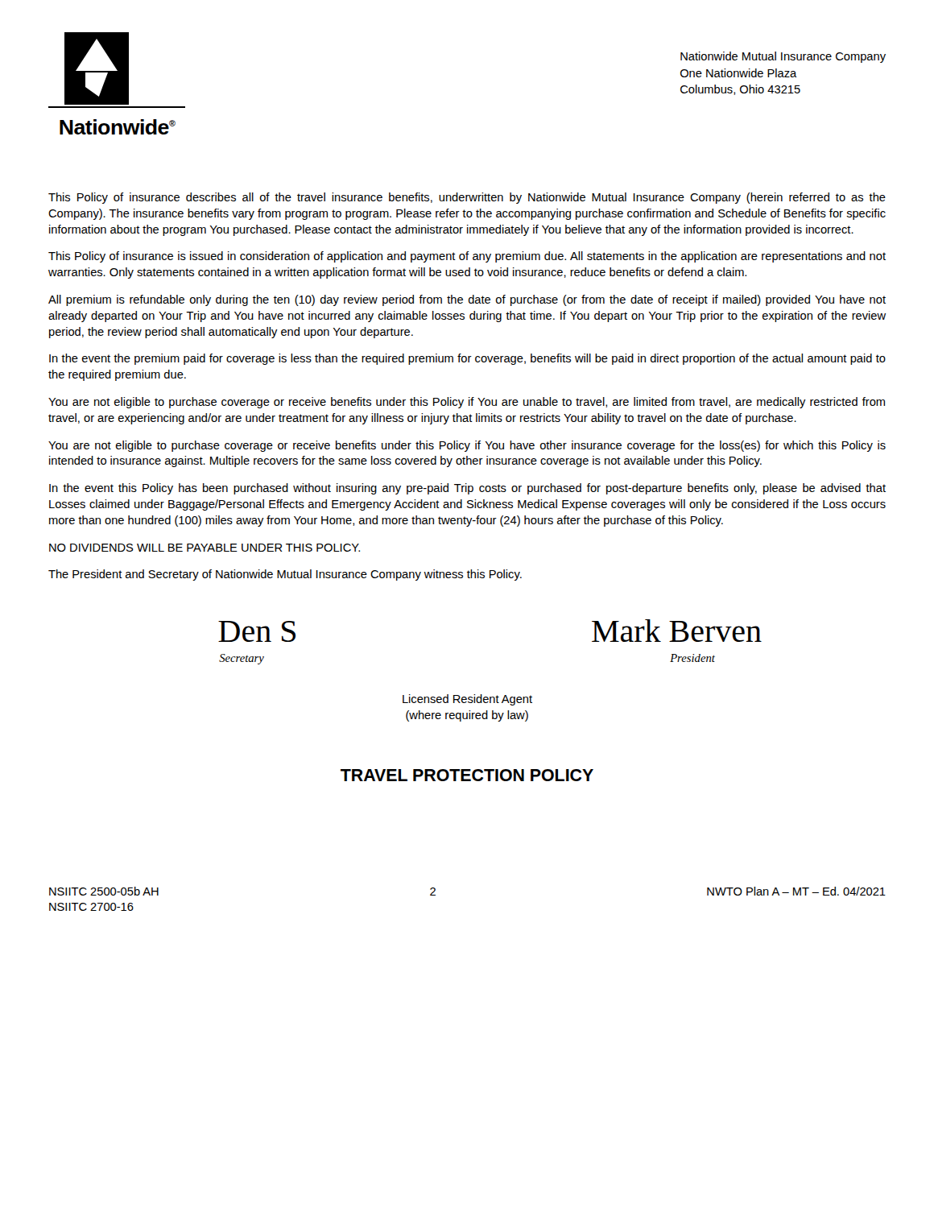Nationwide®
Nationwide Mutual Insurance Company
One Nationwide Plaza
Columbus, Ohio 43215
This Policy of insurance describes all of the travel insurance benefits, underwritten by Nationwide Mutual Insurance Company (herein referred to as the Company). The insurance benefits vary from program to program. Please refer to the accompanying purchase confirmation and Schedule of Benefits for specific information about the program You purchased. Please contact the administrator immediately if You believe that any of the information provided is incorrect.
This Policy of insurance is issued in consideration of application and payment of any premium due. All statements in the application are representations and not warranties. Only statements contained in a written application format will be used to void insurance, reduce benefits or defend a claim.
All premium is refundable only during the ten (10) day review period from the date of purchase (or from the date of receipt if mailed) provided You have not already departed on Your Trip and You have not incurred any claimable losses during that time. If You depart on Your Trip prior to the expiration of the review period, the review period shall automatically end upon Your departure.
In the event the premium paid for coverage is less than the required premium for coverage, benefits will be paid in direct proportion of the actual amount paid to the required premium due.
You are not eligible to purchase coverage or receive benefits under this Policy if You are unable to travel, are limited from travel, are medically restricted from travel, or are experiencing and/or are under treatment for any illness or injury that limits or restricts Your ability to travel on the date of purchase.
You are not eligible to purchase coverage or receive benefits under this Policy if You have other insurance coverage for the loss(es) for which this Policy is intended to insurance against. Multiple recovers for the same loss covered by other insurance coverage is not available under this Policy.
In the event this Policy has been purchased without insuring any pre-paid Trip costs or purchased for post-departure benefits only, please be advised that Losses claimed under Baggage/Personal Effects and Emergency Accident and Sickness Medical Expense coverages will only be considered if the Loss occurs more than one hundred (100) miles away from Your Home, and more than twenty-four (24) hours after the purchase of this Policy.
NO DIVIDENDS WILL BE PAYABLE UNDER THIS POLICY.
The President and Secretary of Nationwide Mutual Insurance Company witness this Policy.
Den S
Secretary
Mark Berven
President
Licensed Resident Agent
(where required by law)
TRAVEL PROTECTION POLICY
NSIITC 2500-05b AH
NSIITC 2700-16
2
NWTO Plan A – MT – Ed. 04/2021